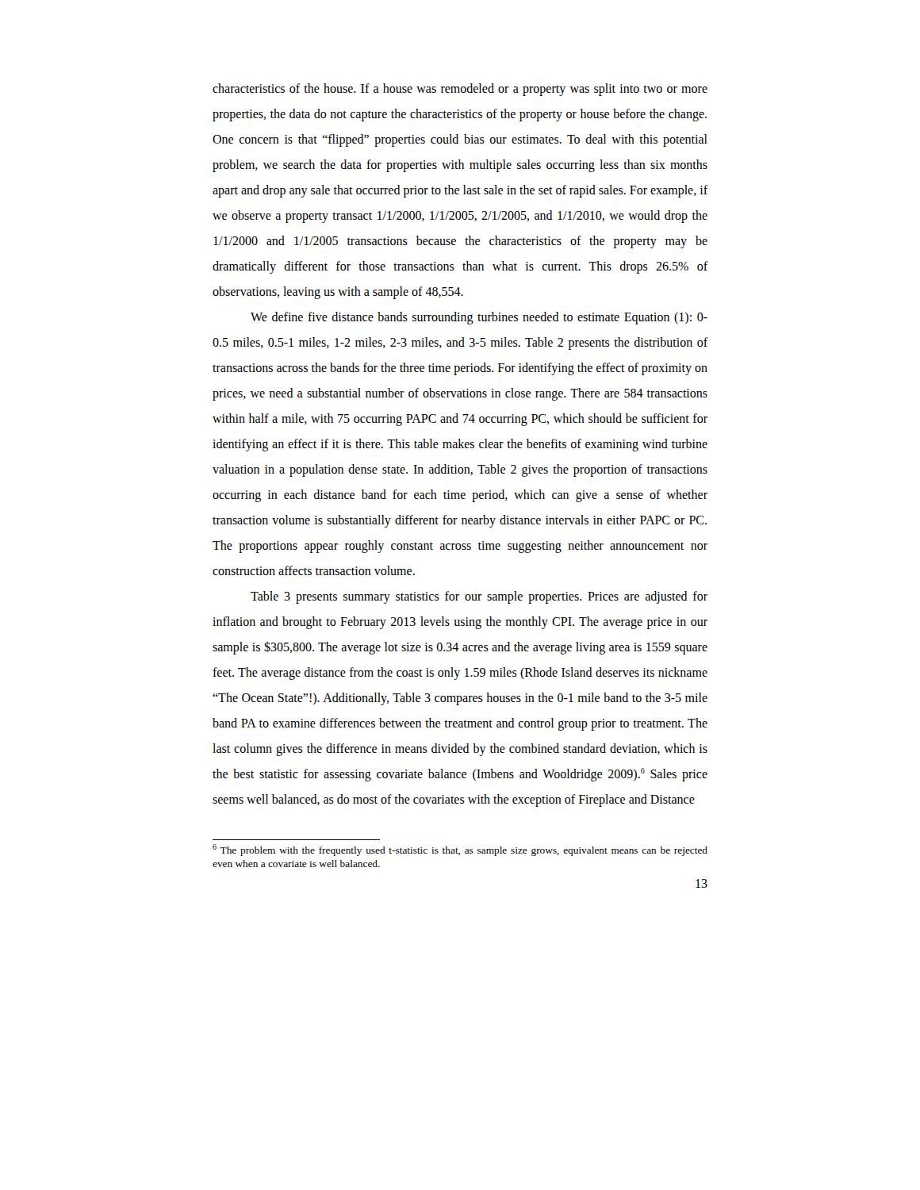characteristics of the house. If a house was remodeled or a property was split into two or more properties, the data do not capture the characteristics of the property or house before the change. One concern is that “flipped” properties could bias our estimates. To deal with this potential problem, we search the data for properties with multiple sales occurring less than six months apart and drop any sale that occurred prior to the last sale in the set of rapid sales. For example, if we observe a property transact 1/1/2000, 1/1/2005, 2/1/2005, and 1/1/2010, we would drop the 1/1/2000 and 1/1/2005 transactions because the characteristics of the property may be dramatically different for those transactions than what is current. This drops 26.5% of observations, leaving us with a sample of 48,554.
We define five distance bands surrounding turbines needed to estimate Equation (1): 0-0.5 miles, 0.5-1 miles, 1-2 miles, 2-3 miles, and 3-5 miles. Table 2 presents the distribution of transactions across the bands for the three time periods. For identifying the effect of proximity on prices, we need a substantial number of observations in close range. There are 584 transactions within half a mile, with 75 occurring PAPC and 74 occurring PC, which should be sufficient for identifying an effect if it is there. This table makes clear the benefits of examining wind turbine valuation in a population dense state. In addition, Table 2 gives the proportion of transactions occurring in each distance band for each time period, which can give a sense of whether transaction volume is substantially different for nearby distance intervals in either PAPC or PC. The proportions appear roughly constant across time suggesting neither announcement nor construction affects transaction volume.
Table 3 presents summary statistics for our sample properties. Prices are adjusted for inflation and brought to February 2013 levels using the monthly CPI. The average price in our sample is $305,800. The average lot size is 0.34 acres and the average living area is 1559 square feet. The average distance from the coast is only 1.59 miles (Rhode Island deserves its nickname “The Ocean State”!). Additionally, Table 3 compares houses in the 0-1 mile band to the 3-5 mile band PA to examine differences between the treatment and control group prior to treatment. The last column gives the difference in means divided by the combined standard deviation, which is the best statistic for assessing covariate balance (Imbens and Wooldridge 2009).6 Sales price seems well balanced, as do most of the covariates with the exception of Fireplace and Distance
6 The problem with the frequently used t-statistic is that, as sample size grows, equivalent means can be rejected even when a covariate is well balanced.
13